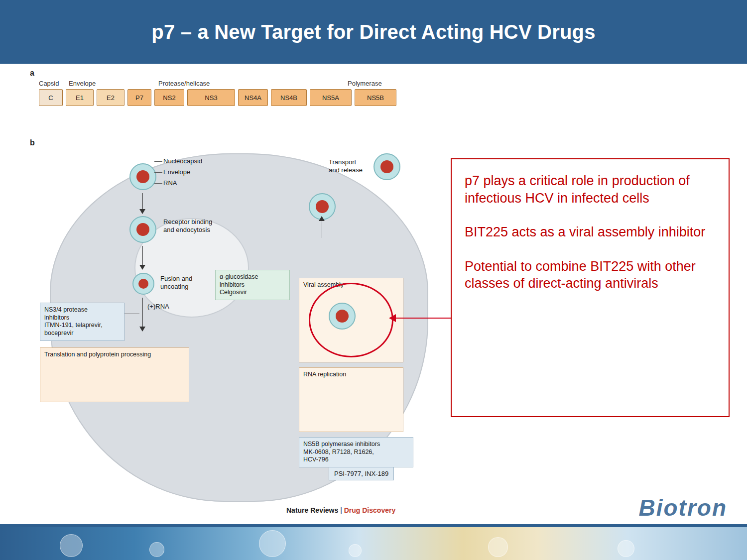p7 – a New Target for Direct Acting HCV Drugs
a
Capsid Envelope Protease/helicase Polymerase
C
E1
E2
P7
NS2
NS3
NS4A
NS4B
NS5A
NS5B
b
Nucleocapsid
Envelope
RNA
Receptor binding
and endocytosis
Fusion and
uncoating
α-glucosidase
inhibitors
Celgosivir
(+)RNA
NS3/4 protease
inhibitors
ITMN-191, telaprevir,
boceprevir
Translation and polyprotein processing
Viral assembly
RNA replication
NS5B polymerase inhibitors
MK-0608, R7128, R1626,
HCV-796
PSI-7977, INX-189
Transport
and release
p7 plays a critical role in production of infectious HCV in infected cells
BIT225 acts as a viral assembly inhibitor
Potential to combine BIT225 with other classes of direct-acting antivirals
Nature Reviews | Drug Discovery
Biotron